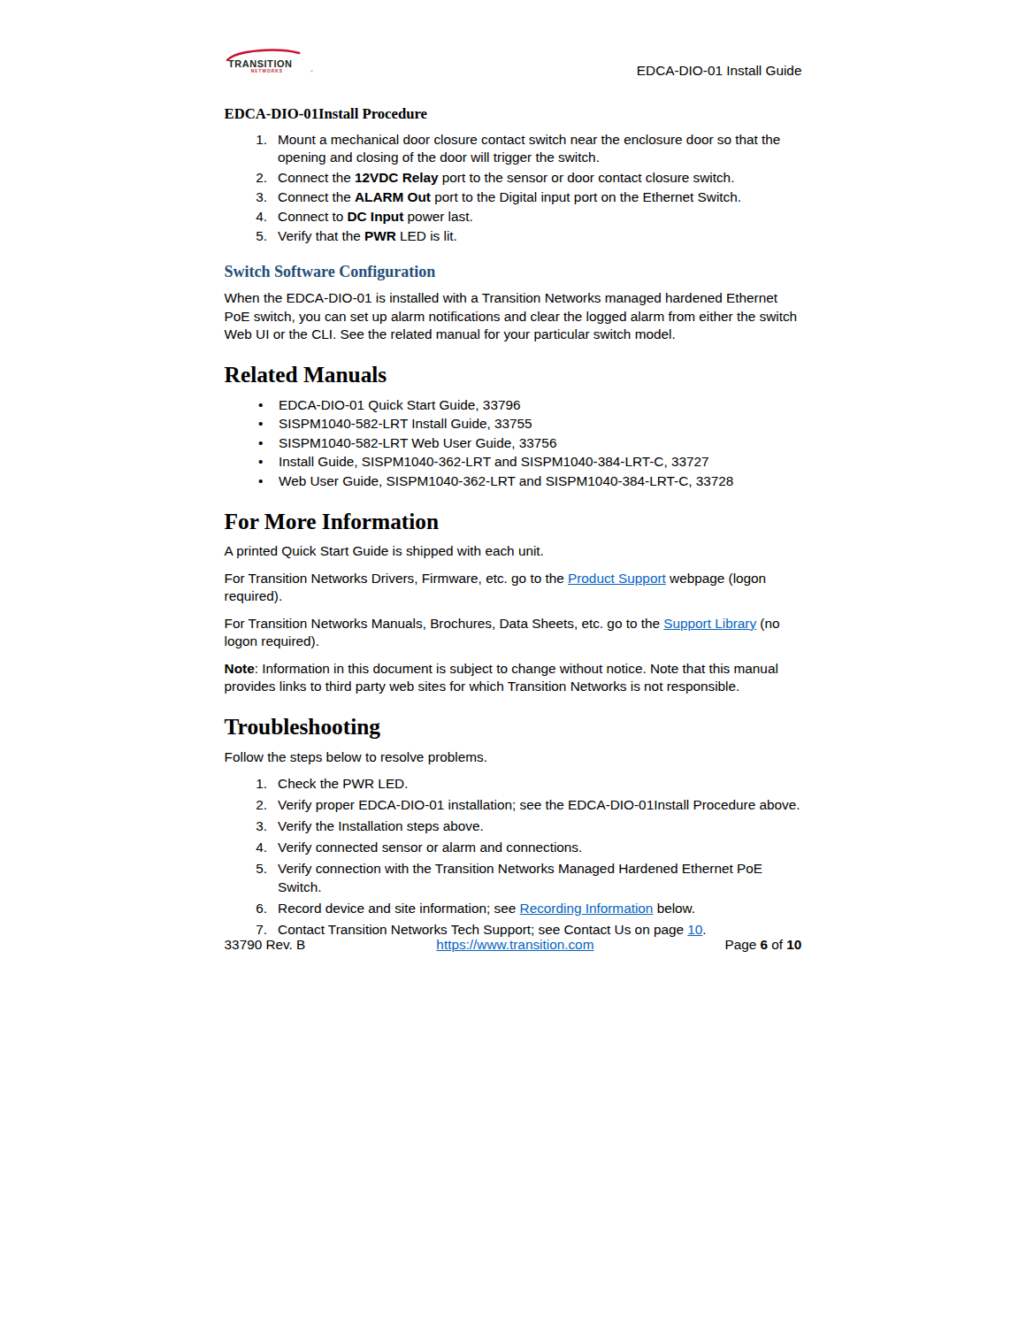TRANSITION NETWORKS ®
EDCA-DIO-01 Install Guide
EDCA-DIO-01Install Procedure
Mount a mechanical door closure contact switch near the enclosure door so that the opening and closing of the door will trigger the switch.
Connect the 12VDC Relay port to the sensor or door contact closure switch.
Connect the ALARM Out port to the Digital input port on the Ethernet Switch.
Connect to DC Input power last.
Verify that the PWR LED is lit.
Switch Software Configuration
When the EDCA-DIO-01 is installed with a Transition Networks managed hardened Ethernet PoE switch, you can set up alarm notifications and clear the logged alarm from either the switch Web UI or the CLI. See the related manual for your particular switch model.
Related Manuals
EDCA-DIO-01 Quick Start Guide, 33796
SISPM1040-582-LRT Install Guide, 33755
SISPM1040-582-LRT Web User Guide, 33756
Install Guide, SISPM1040-362-LRT and SISPM1040-384-LRT-C, 33727
Web User Guide, SISPM1040-362-LRT and SISPM1040-384-LRT-C, 33728
For More Information
A printed Quick Start Guide is shipped with each unit.
For Transition Networks Drivers, Firmware, etc. go to the Product Support webpage (logon required).
For Transition Networks Manuals, Brochures, Data Sheets, etc. go to the Support Library (no logon required).
Note: Information in this document is subject to change without notice. Note that this manual provides links to third party web sites for which Transition Networks is not responsible.
Troubleshooting
Follow the steps below to resolve problems.
Check the PWR LED.
Verify proper EDCA-DIO-01 installation; see the EDCA-DIO-01Install Procedure above.
Verify the Installation steps above.
Verify connected sensor or alarm and connections.
Verify connection with the Transition Networks Managed Hardened Ethernet PoE Switch.
Record device and site information; see Recording Information below.
Contact Transition Networks Tech Support; see Contact Us on page 10.
33790 Rev. B
https://www.transition.com
Page 6 of 10